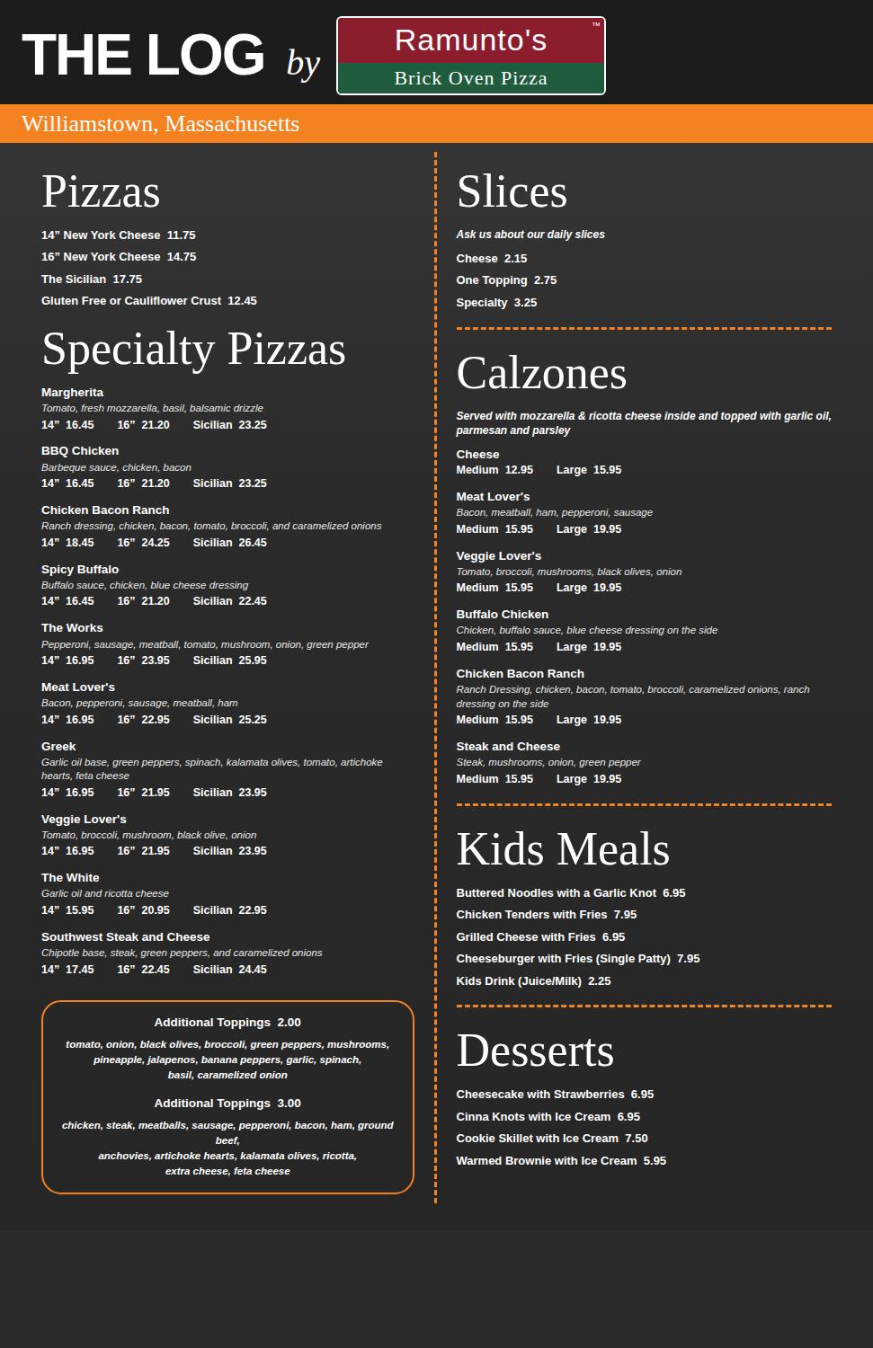The Log by
™
Ramunto's
Brick Oven Pizza
Williamstown, Massachusetts
Pizzas
14” New York Cheese 11.75
16” New York Cheese 14.75
The Sicilian 17.75
Gluten Free or Cauliflower Crust 12.45
Specialty Pizzas
Margherita
Tomato, fresh mozzarella, basil, balsamic drizzle
14” 16.4516” 21.20 Sicilian 23.25
BBQ Chicken
Barbeque sauce, chicken, bacon
14” 16.4516” 21.20 Sicilian 23.25
Chicken Bacon Ranch
Ranch dressing, chicken, bacon, tomato, broccoli, and caramelized onions
14” 18.4516” 24.25 Sicilian 26.45
Spicy Buffalo
Buffalo sauce, chicken, blue cheese dressing
14” 16.4516” 21.20 Sicilian 22.45
The Works
Pepperoni, sausage, meatball, tomato, mushroom, onion, green pepper
14” 16.9516” 23.95 Sicilian 25.95
Meat Lover's
Bacon, pepperoni, sausage, meatball, ham
14” 16.9516” 22.95 Sicilian 25.25
Greek
Garlic oil base, green peppers, spinach, kalamata olives, tomato, artichoke hearts, feta cheese
14” 16.9516” 21.95 Sicilian 23.95
Veggie Lover's
Tomato, broccoli, mushroom, black olive, onion
14” 16.9516” 21.95 Sicilian 23.95
The White
Garlic oil and ricotta cheese
14” 15.9516” 20.95 Sicilian 22.95
Southwest Steak and Cheese
Chipotle base, steak, green peppers, and caramelized onions
14” 17.4516” 22.45 Sicilian 24.45
Additional Toppings 2.00
tomato, onion, black olives, broccoli, green peppers, mushrooms,
pineapple, jalapenos, banana peppers, garlic, spinach,
basil, caramelized onion
Additional Toppings 3.00
chicken, steak, meatballs, sausage, pepperoni, bacon, ham, ground beef,
anchovies, artichoke hearts, kalamata olives, ricotta,
extra cheese, feta cheese
Slices
Ask us about our daily slices
Cheese 2.15
One Topping 2.75
Specialty 3.25
Calzones
Served with mozzarella & ricotta cheese inside and topped with garlic oil, parmesan and parsley
Cheese
Medium 12.95 Large 15.95
Meat Lover's
Bacon, meatball, ham, pepperoni, sausage
Medium 15.95 Large 19.95
Veggie Lover's
Tomato, broccoli, mushrooms, black olives, onion
Medium 15.95 Large 19.95
Buffalo Chicken
Chicken, buffalo sauce, blue cheese dressing on the side
Medium 15.95 Large 19.95
Chicken Bacon Ranch
Ranch Dressing, chicken, bacon, tomato, broccoli, caramelized onions, ranch dressing on the side
Medium 15.95 Large 19.95
Steak and Cheese
Steak, mushrooms, onion, green pepper
Medium 15.95 Large 19.95
Kids Meals
Buttered Noodles with a Garlic Knot 6.95
Chicken Tenders with Fries 7.95
Grilled Cheese with Fries 6.95
Cheeseburger with Fries (Single Patty) 7.95
Kids Drink (Juice/Milk) 2.25
Desserts
Cheesecake with Strawberries 6.95
Cinna Knots with Ice Cream 6.95
Cookie Skillet with Ice Cream 7.50
Warmed Brownie with Ice Cream 5.95